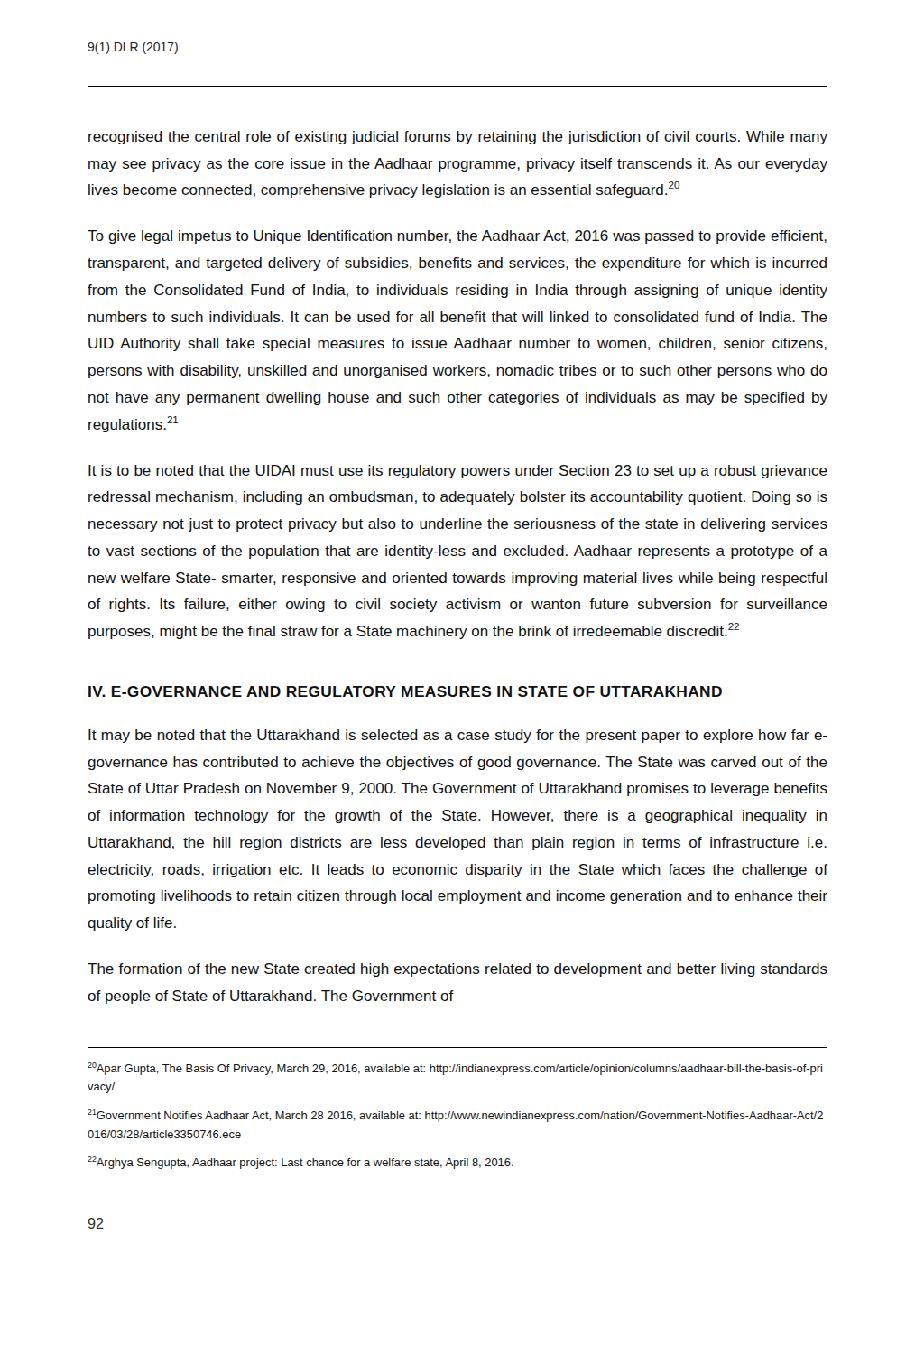9(1) DLR (2017)
recognised the central role of existing judicial forums by retaining the jurisdiction of civil courts. While many may see privacy as the core issue in the Aadhaar programme, privacy itself transcends it. As our everyday lives become connected, comprehensive privacy legislation is an essential safeguard.20
To give legal impetus to Unique Identification number, the Aadhaar Act, 2016 was passed to provide efficient, transparent, and targeted delivery of subsidies, benefits and services, the expenditure for which is incurred from the Consolidated Fund of India, to individuals residing in India through assigning of unique identity numbers to such individuals. It can be used for all benefit that will linked to consolidated fund of India. The UID Authority shall take special measures to issue Aadhaar number to women, children, senior citizens, persons with disability, unskilled and unorganised workers, nomadic tribes or to such other persons who do not have any permanent dwelling house and such other categories of individuals as may be specified by regulations.21
It is to be noted that the UIDAI must use its regulatory powers under Section 23 to set up a robust grievance redressal mechanism, including an ombudsman, to adequately bolster its accountability quotient. Doing so is necessary not just to protect privacy but also to underline the seriousness of the state in delivering services to vast sections of the population that are identity-less and excluded. Aadhaar represents a prototype of a new welfare State- smarter, responsive and oriented towards improving material lives while being respectful of rights. Its failure, either owing to civil society activism or wanton future subversion for surveillance purposes, might be the final straw for a State machinery on the brink of irredeemable discredit.22
IV. E-GOVERNANCE AND REGULATORY MEASURES IN STATE OF UTTARAKHAND
It may be noted that the Uttarakhand is selected as a case study for the present paper to explore how far e-governance has contributed to achieve the objectives of good governance. The State was carved out of the State of Uttar Pradesh on November 9, 2000. The Government of Uttarakhand promises to leverage benefits of information technology for the growth of the State. However, there is a geographical inequality in Uttarakhand, the hill region districts are less developed than plain region in terms of infrastructure i.e. electricity, roads, irrigation etc. It leads to economic disparity in the State which faces the challenge of promoting livelihoods to retain citizen through local employment and income generation and to enhance their quality of life.
The formation of the new State created high expectations related to development and better living standards of people of State of Uttarakhand. The Government of
20Apar Gupta, The Basis Of Privacy, March 29, 2016, available at: http://indianexpress.com/article/opinion/columns/aadhaar-bill-the-basis-of-privacy/
21Government Notifies Aadhaar Act, March 28 2016, available at: http://www.newindianexpress.com/nation/Government-Notifies-Aadhaar-Act/2016/03/28/article3350746.ece
22Arghya Sengupta, Aadhaar project: Last chance for a welfare state, April 8, 2016.
92